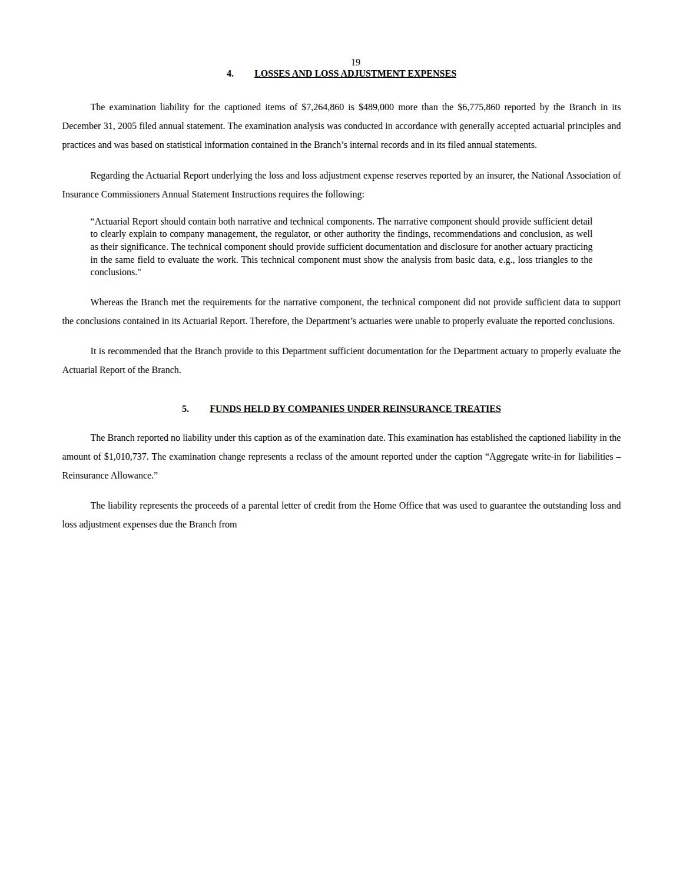19
4. LOSSES AND LOSS ADJUSTMENT EXPENSES
The examination liability for the captioned items of $7,264,860 is $489,000 more than the $6,775,860 reported by the Branch in its December 31, 2005 filed annual statement. The examination analysis was conducted in accordance with generally accepted actuarial principles and practices and was based on statistical information contained in the Branch’s internal records and in its filed annual statements.
Regarding the Actuarial Report underlying the loss and loss adjustment expense reserves reported by an insurer, the National Association of Insurance Commissioners Annual Statement Instructions requires the following:
“Actuarial Report should contain both narrative and technical components. The narrative component should provide sufficient detail to clearly explain to company management, the regulator, or other authority the findings, recommendations and conclusion, as well as their significance. The technical component should provide sufficient documentation and disclosure for another actuary practicing in the same field to evaluate the work. This technical component must show the analysis from basic data, e.g., loss triangles to the conclusions."
Whereas the Branch met the requirements for the narrative component, the technical component did not provide sufficient data to support the conclusions contained in its Actuarial Report. Therefore, the Department’s actuaries were unable to properly evaluate the reported conclusions.
It is recommended that the Branch provide to this Department sufficient documentation for the Department actuary to properly evaluate the Actuarial Report of the Branch.
5. FUNDS HELD BY COMPANIES UNDER REINSURANCE TREATIES
The Branch reported no liability under this caption as of the examination date. This examination has established the captioned liability in the amount of $1,010,737. The examination change represents a reclass of the amount reported under the caption “Aggregate write-in for liabilities – Reinsurance Allowance.”
The liability represents the proceeds of a parental letter of credit from the Home Office that was used to guarantee the outstanding loss and loss adjustment expenses due the Branch from